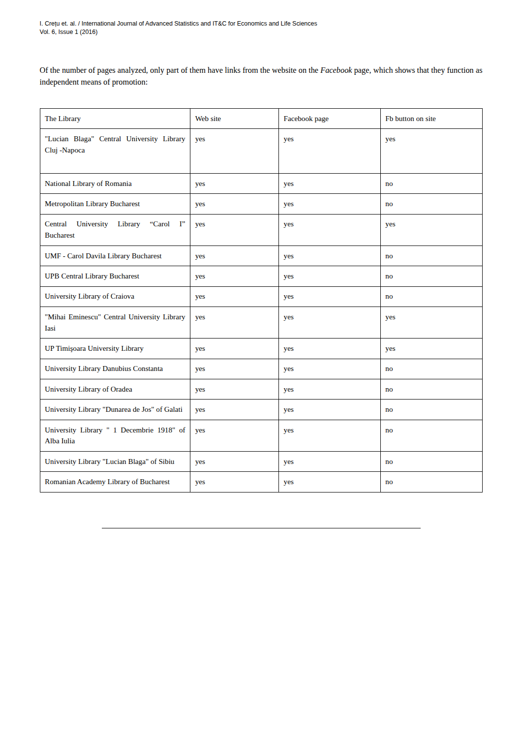I. Crețu et. al. / International Journal of Advanced Statistics and IT&C for Economics and Life Sciences
Vol. 6, Issue 1 (2016)
Of the number of pages analyzed, only part of them have links from the website on the Facebook page, which shows that they function as independent means of promotion:
| The Library | Web site | Facebook page | Fb button on site |
| --- | --- | --- | --- |
| "Lucian Blaga" Central University Library Cluj -Napoca | yes | yes | yes |
| National Library of Romania | yes | yes | no |
| Metropolitan Library Bucharest | yes | yes | no |
| Central University Library “Carol I” Bucharest | yes | yes | yes |
| UMF - Carol Davila Library Bucharest | yes | yes | no |
| UPB Central Library Bucharest | yes | yes | no |
| University Library of Craiova | yes | yes | no |
| "Mihai Eminescu" Central University Library Iasi | yes | yes | yes |
| UP Timişoara University Library | yes | yes | yes |
| University Library Danubius Constanta | yes | yes | no |
| University Library of Oradea | yes | yes | no |
| University Library "Dunarea de Jos" of Galati | yes | yes | no |
| University Library " 1 Decembrie 1918" of Alba Iulia | yes | yes | no |
| University Library "Lucian Blaga" of Sibiu | yes | yes | no |
| Romanian Academy Library of Bucharest | yes | yes | no |